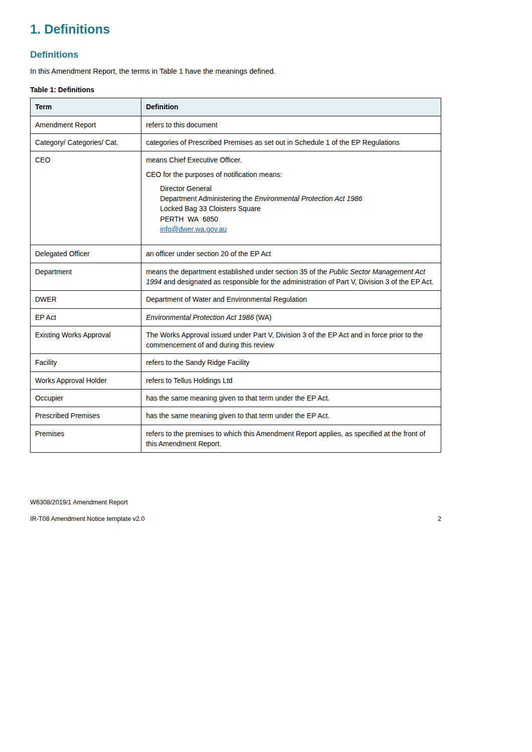1. Definitions
Definitions
In this Amendment Report, the terms in Table 1 have the meanings defined.
Table 1: Definitions
| Term | Definition |
| --- | --- |
| Amendment Report | refers to this document |
| Category/ Categories/ Cat. | categories of Prescribed Premises as set out in Schedule 1 of the EP Regulations |
| CEO | means Chief Executive Officer. CEO for the purposes of notification means: Director General Department Administering the Environmental Protection Act 1986 Locked Bag 33 Cloisters Square PERTH WA 6850 info@dwer.wa.gov.au |
| Delegated Officer | an officer under section 20 of the EP Act |
| Department | means the department established under section 35 of the Public Sector Management Act 1994 and designated as responsible for the administration of Part V, Division 3 of the EP Act. |
| DWER | Department of Water and Environmental Regulation |
| EP Act | Environmental Protection Act 1986 (WA) |
| Existing Works Approval | The Works Approval issued under Part V, Division 3 of the EP Act and in force prior to the commencement of and during this review |
| Facility | refers to the Sandy Ridge Facility |
| Works Approval Holder | refers to Tellus Holdings Ltd |
| Occupier | has the same meaning given to that term under the EP Act. |
| Prescribed Premises | has the same meaning given to that term under the EP Act. |
| Premises | refers to the premises to which this Amendment Report applies, as specified at the front of this Amendment Report. |
W6308/2019/1 Amendment Report
IR-T08 Amendment Notice template v2.0 2